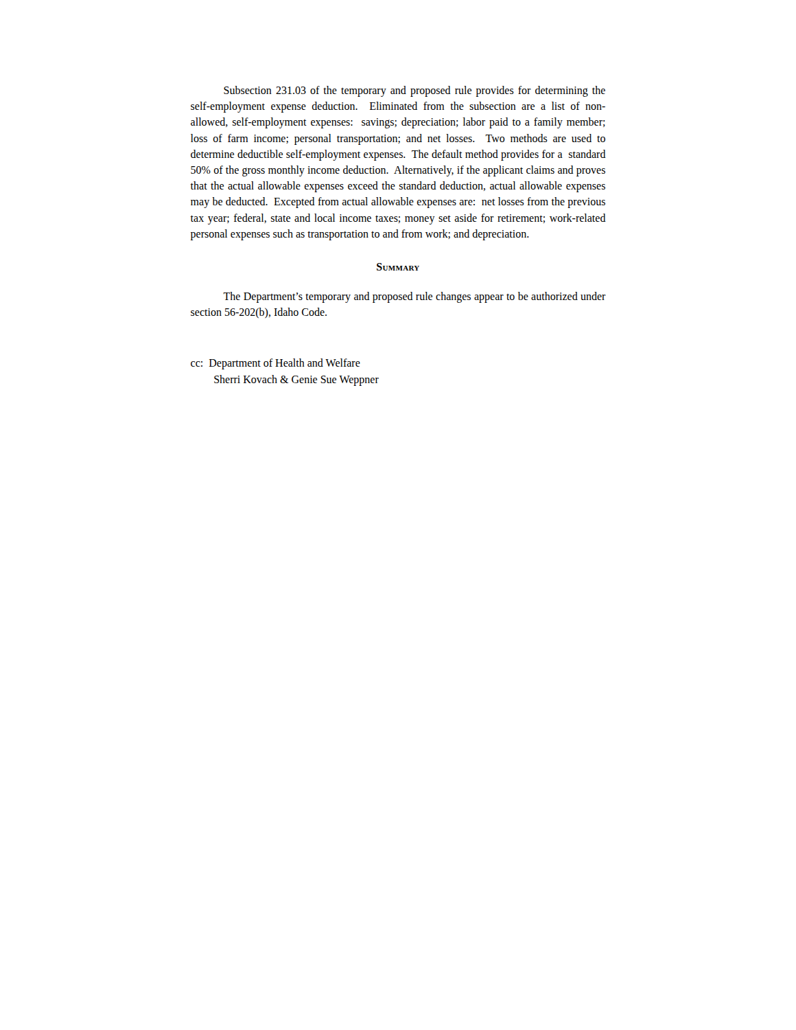Subsection 231.03 of the temporary and proposed rule provides for determining the self-employment expense deduction. Eliminated from the subsection are a list of non-allowed, self-employment expenses: savings; depreciation; labor paid to a family member; loss of farm income; personal transportation; and net losses. Two methods are used to determine deductible self-employment expenses. The default method provides for a standard 50% of the gross monthly income deduction. Alternatively, if the applicant claims and proves that the actual allowable expenses exceed the standard deduction, actual allowable expenses may be deducted. Excepted from actual allowable expenses are: net losses from the previous tax year; federal, state and local income taxes; money set aside for retirement; work-related personal expenses such as transportation to and from work; and depreciation.
Summary
The Department’s temporary and proposed rule changes appear to be authorized under section 56-202(b), Idaho Code.
cc: Department of Health and Welfare Sherri Kovach & Genie Sue Weppner